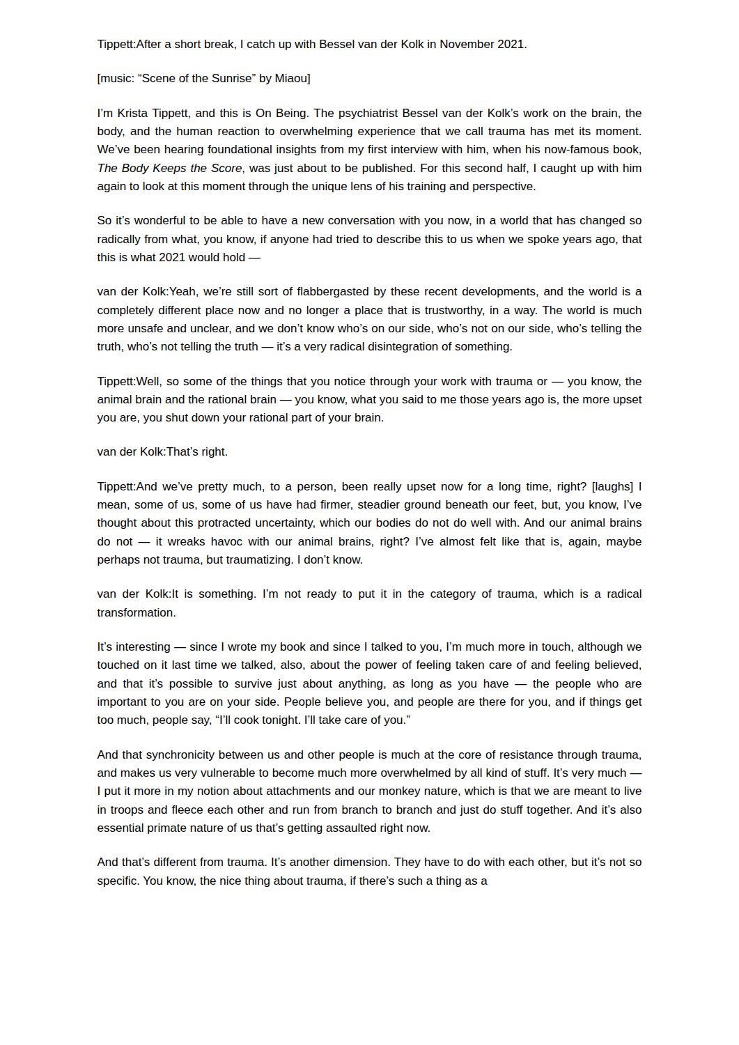Tippett: After a short break, I catch up with Bessel van der Kolk in November 2021.
[music: “Scene of the Sunrise” by Miaou]
I’m Krista Tippett, and this is On Being. The psychiatrist Bessel van der Kolk’s work on the brain, the body, and the human reaction to overwhelming experience that we call trauma has met its moment. We’ve been hearing foundational insights from my first interview with him, when his now-famous book, The Body Keeps the Score, was just about to be published. For this second half, I caught up with him again to look at this moment through the unique lens of his training and perspective.
So it’s wonderful to be able to have a new conversation with you now, in a world that has changed so radically from what, you know, if anyone had tried to describe this to us when we spoke years ago, that this is what 2021 would hold —
van der Kolk: Yeah, we’re still sort of flabbergasted by these recent developments, and the world is a completely different place now and no longer a place that is trustworthy, in a way. The world is much more unsafe and unclear, and we don’t know who’s on our side, who’s not on our side, who’s telling the truth, who’s not telling the truth — it’s a very radical disintegration of something.
Tippett: Well, so some of the things that you notice through your work with trauma or — you know, the animal brain and the rational brain — you know, what you said to me those years ago is, the more upset you are, you shut down your rational part of your brain.
van der Kolk: That’s right.
Tippett: And we’ve pretty much, to a person, been really upset now for a long time, right? [laughs] I mean, some of us, some of us have had firmer, steadier ground beneath our feet, but, you know, I’ve thought about this protracted uncertainty, which our bodies do not do well with. And our animal brains do not — it wreaks havoc with our animal brains, right? I’ve almost felt like that is, again, maybe perhaps not trauma, but traumatizing. I don’t know.
van der Kolk: It is something. I’m not ready to put it in the category of trauma, which is a radical transformation.
It’s interesting — since I wrote my book and since I talked to you, I’m much more in touch, although we touched on it last time we talked, also, about the power of feeling taken care of and feeling believed, and that it’s possible to survive just about anything, as long as you have — the people who are important to you are on your side. People believe you, and people are there for you, and if things get too much, people say, “I’ll cook tonight. I’ll take care of you.”
And that synchronicity between us and other people is much at the core of resistance through trauma, and makes us very vulnerable to become much more overwhelmed by all kind of stuff. It’s very much — I put it more in my notion about attachments and our monkey nature, which is that we are meant to live in troops and fleece each other and run from branch to branch and just do stuff together. And it’s also essential primate nature of us that’s getting assaulted right now.
And that’s different from trauma. It’s another dimension. They have to do with each other, but it’s not so specific. You know, the nice thing about trauma, if there’s such a thing as a